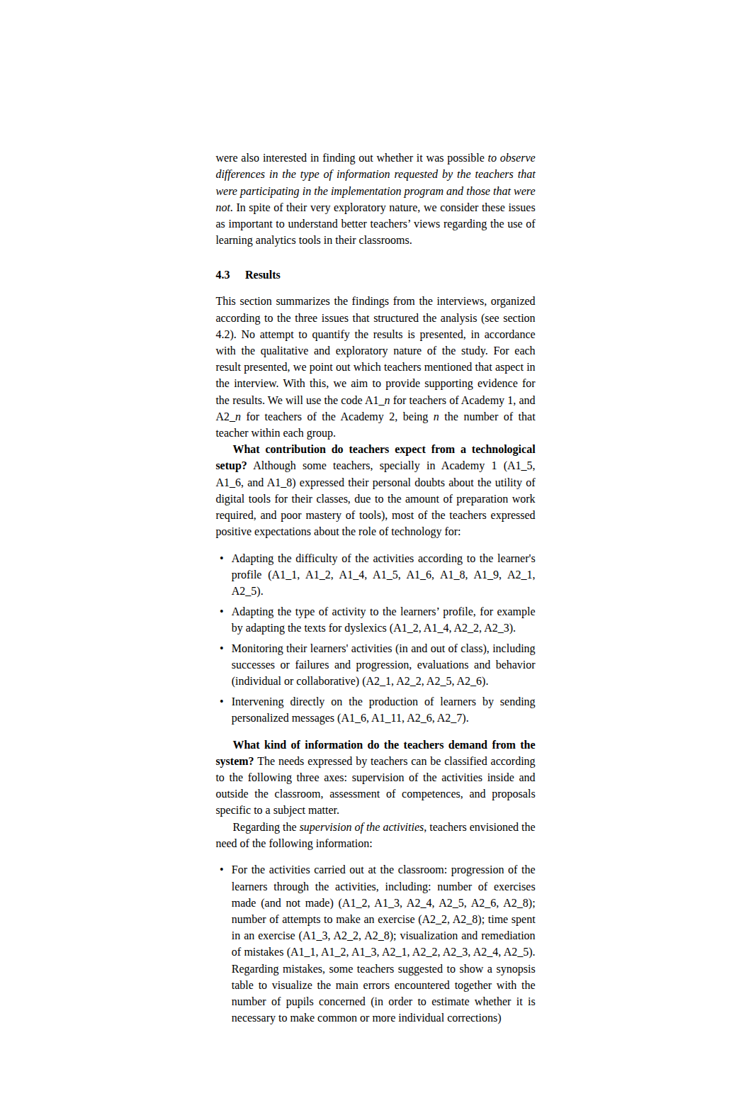were also interested in finding out whether it was possible to observe differences in the type of information requested by the teachers that were participating in the implementation program and those that were not. In spite of their very exploratory nature, we consider these issues as important to understand better teachers’ views regarding the use of learning analytics tools in their classrooms.
4.3 Results
This section summarizes the findings from the interviews, organized according to the three issues that structured the analysis (see section 4.2). No attempt to quantify the results is presented, in accordance with the qualitative and exploratory nature of the study. For each result presented, we point out which teachers mentioned that aspect in the interview. With this, we aim to provide supporting evidence for the results. We will use the code A1_n for teachers of Academy 1, and A2_n for teachers of the Academy 2, being n the number of that teacher within each group.
What contribution do teachers expect from a technological setup? Although some teachers, specially in Academy 1 (A1_5, A1_6, and A1_8) expressed their personal doubts about the utility of digital tools for their classes, due to the amount of preparation work required, and poor mastery of tools), most of the teachers expressed positive expectations about the role of technology for:
Adapting the difficulty of the activities according to the learner's profile (A1_1, A1_2, A1_4, A1_5, A1_6, A1_8, A1_9, A2_1, A2_5).
Adapting the type of activity to the learners’ profile, for example by adapting the texts for dyslexics (A1_2, A1_4, A2_2, A2_3).
Monitoring their learners' activities (in and out of class), including successes or failures and progression, evaluations and behavior (individual or collaborative) (A2_1, A2_2, A2_5, A2_6).
Intervening directly on the production of learners by sending personalized messages (A1_6, A1_11, A2_6, A2_7).
What kind of information do the teachers demand from the system? The needs expressed by teachers can be classified according to the following three axes: supervision of the activities inside and outside the classroom, assessment of competences, and proposals specific to a subject matter.
Regarding the supervision of the activities, teachers envisioned the need of the following information:
For the activities carried out at the classroom: progression of the learners through the activities, including: number of exercises made (and not made) (A1_2, A1_3, A2_4, A2_5, A2_6, A2_8); number of attempts to make an exercise (A2_2, A2_8); time spent in an exercise (A1_3, A2_2, A2_8); visualization and remediation of mistakes (A1_1, A1_2, A1_3, A2_1, A2_2, A2_3, A2_4, A2_5). Regarding mistakes, some teachers suggested to show a synopsis table to visualize the main errors encountered together with the number of pupils concerned (in order to estimate whether it is necessary to make common or more individual corrections)